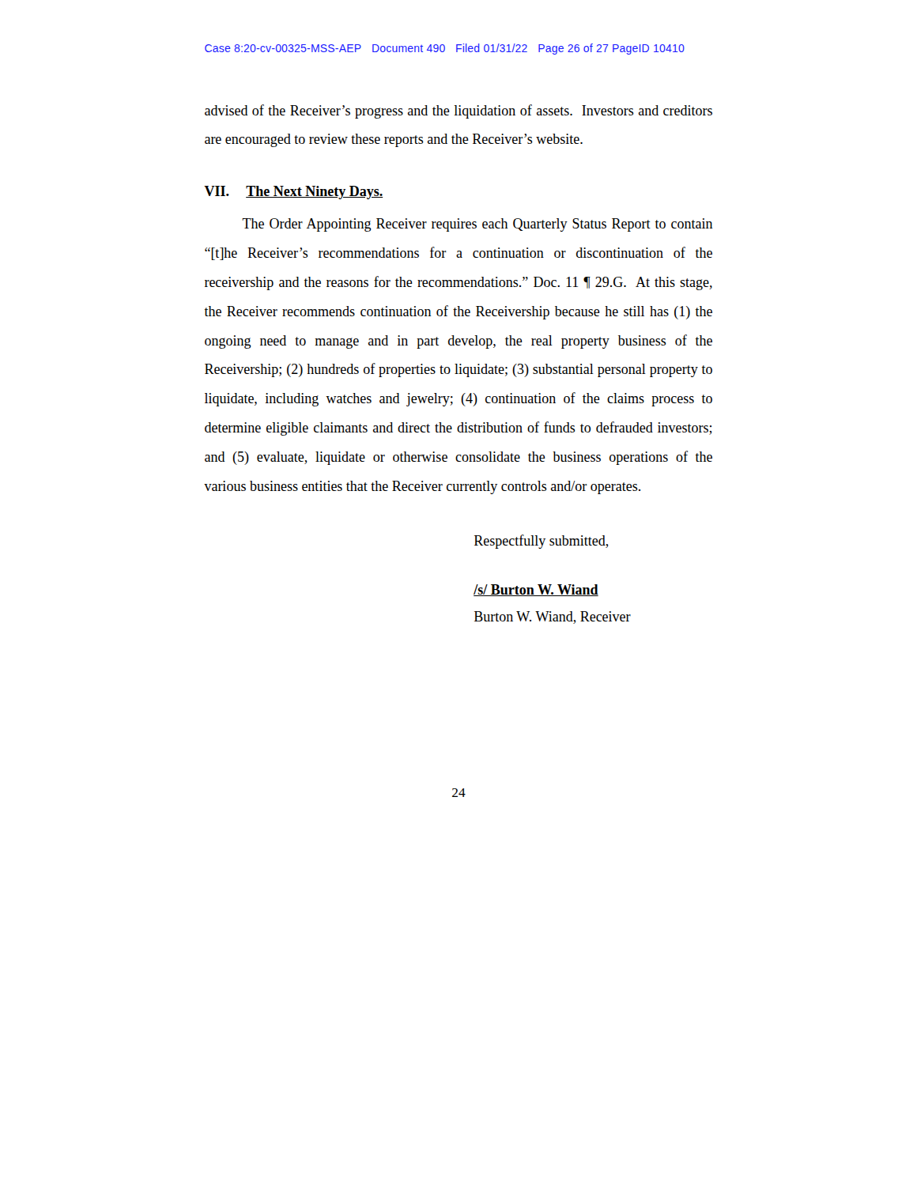Case 8:20-cv-00325-MSS-AEP Document 490 Filed 01/31/22 Page 26 of 27 PageID 10410
advised of the Receiver’s progress and the liquidation of assets. Investors and creditors are encouraged to review these reports and the Receiver’s website.
VII. The Next Ninety Days.
The Order Appointing Receiver requires each Quarterly Status Report to contain “[t]he Receiver’s recommendations for a continuation or discontinuation of the receivership and the reasons for the recommendations.” Doc. 11 ¶ 29.G. At this stage, the Receiver recommends continuation of the Receivership because he still has (1) the ongoing need to manage and in part develop, the real property business of the Receivership; (2) hundreds of properties to liquidate; (3) substantial personal property to liquidate, including watches and jewelry; (4) continuation of the claims process to determine eligible claimants and direct the distribution of funds to defrauded investors; and (5) evaluate, liquidate or otherwise consolidate the business operations of the various business entities that the Receiver currently controls and/or operates.
Respectfully submitted,
/s/ Burton W. Wiand
Burton W. Wiand, Receiver
24